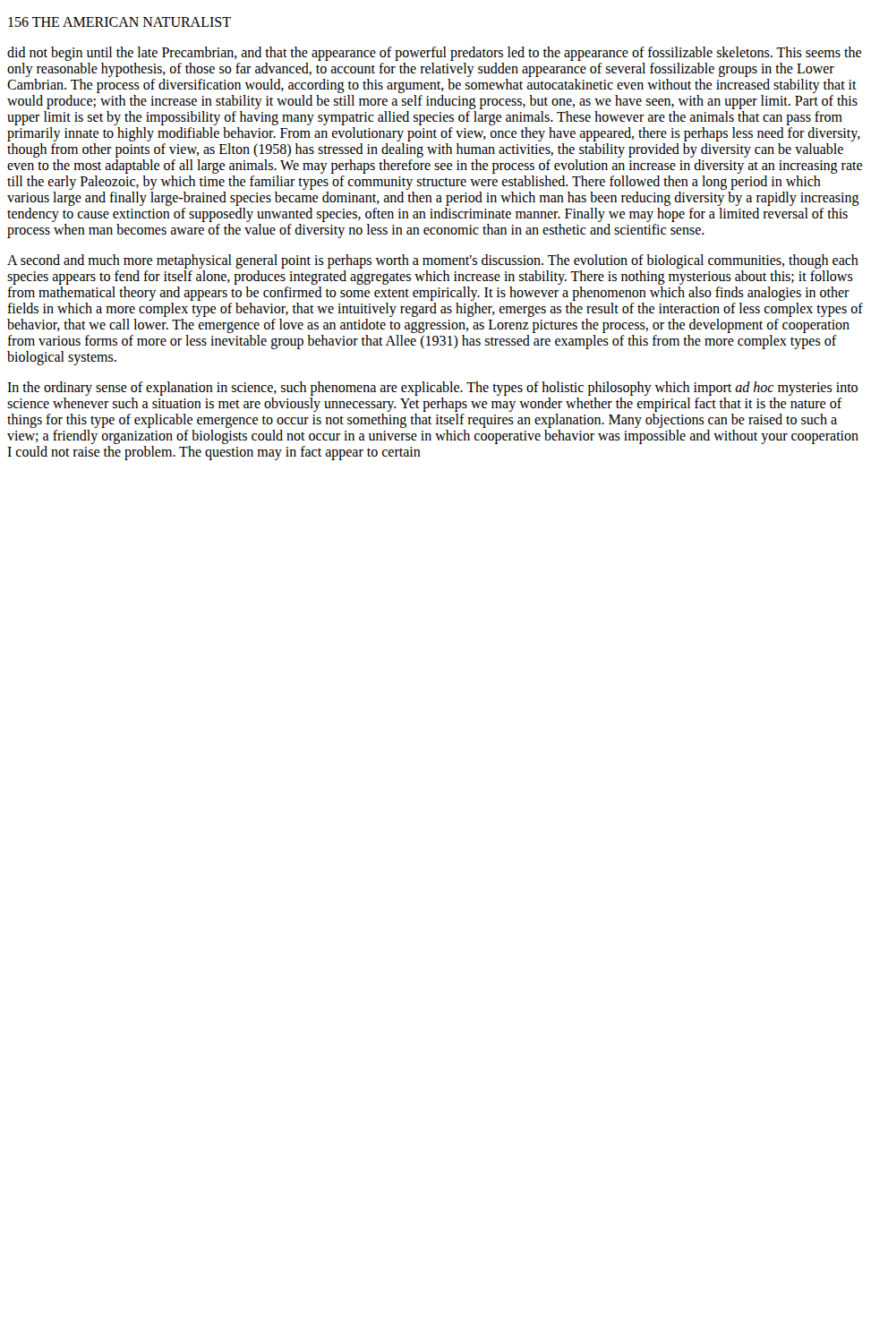156 THE AMERICAN NATURALIST
did not begin until the late Precambrian, and that the appearance of powerful predators led to the appearance of fossilizable skeletons. This seems the only reasonable hypothesis, of those so far advanced, to account for the relatively sudden appearance of several fossilizable groups in the Lower Cambrian. The process of diversification would, according to this argument, be somewhat autocatakinetic even without the increased stability that it would produce; with the increase in stability it would be still more a self inducing process, but one, as we have seen, with an upper limit. Part of this upper limit is set by the impossibility of having many sympatric allied species of large animals. These however are the animals that can pass from primarily innate to highly modifiable behavior. From an evolutionary point of view, once they have appeared, there is perhaps less need for diversity, though from other points of view, as Elton (1958) has stressed in dealing with human activities, the stability provided by diversity can be valuable even to the most adaptable of all large animals. We may perhaps therefore see in the process of evolution an increase in diversity at an increasing rate till the early Paleozoic, by which time the familiar types of community structure were established. There followed then a long period in which various large and finally large-brained species became dominant, and then a period in which man has been reducing diversity by a rapidly increasing tendency to cause extinction of supposedly unwanted species, often in an indiscriminate manner. Finally we may hope for a limited reversal of this process when man becomes aware of the value of diversity no less in an economic than in an esthetic and scientific sense.
A second and much more metaphysical general point is perhaps worth a moment's discussion. The evolution of biological communities, though each species appears to fend for itself alone, produces integrated aggregates which increase in stability. There is nothing mysterious about this; it follows from mathematical theory and appears to be confirmed to some extent empirically. It is however a phenomenon which also finds analogies in other fields in which a more complex type of behavior, that we intuitively regard as higher, emerges as the result of the interaction of less complex types of behavior, that we call lower. The emergence of love as an antidote to aggression, as Lorenz pictures the process, or the development of cooperation from various forms of more or less inevitable group behavior that Allee (1931) has stressed are examples of this from the more complex types of biological systems.
In the ordinary sense of explanation in science, such phenomena are explicable. The types of holistic philosophy which import ad hoc mysteries into science whenever such a situation is met are obviously unnecessary. Yet perhaps we may wonder whether the empirical fact that it is the nature of things for this type of explicable emergence to occur is not something that itself requires an explanation. Many objections can be raised to such a view; a friendly organization of biologists could not occur in a universe in which cooperative behavior was impossible and without your cooperation I could not raise the problem. The question may in fact appear to certain